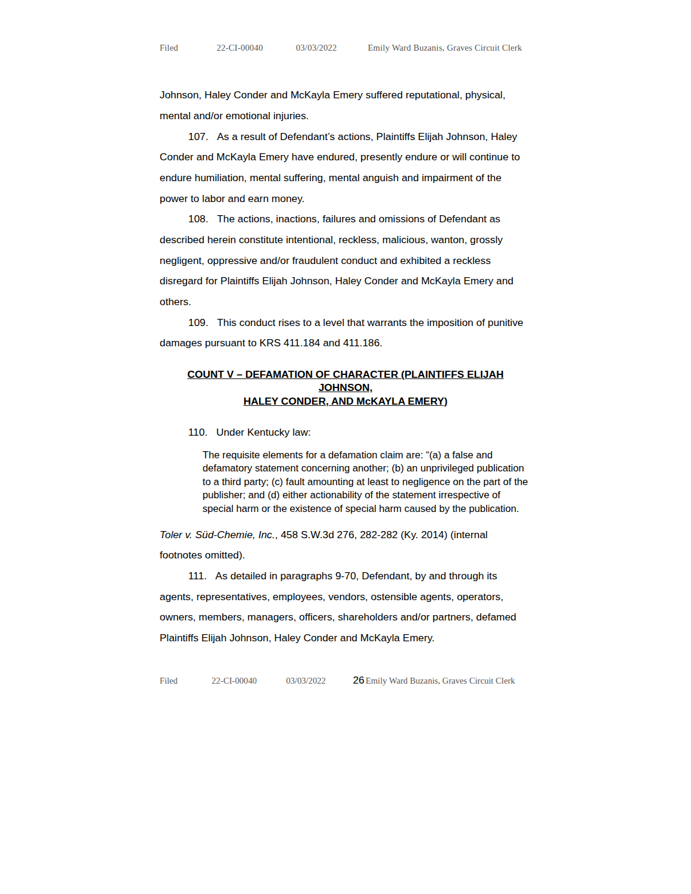Filed
22-CI-00040
03/03/2022
Emily Ward Buzanis, Graves Circuit Clerk
Johnson, Haley Conder and McKayla Emery suffered reputational, physical, mental and/or emotional injuries.
107. As a result of Defendant’s actions, Plaintiffs Elijah Johnson, Haley Conder and McKayla Emery have endured, presently endure or will continue to endure humiliation, mental suffering, mental anguish and impairment of the power to labor and earn money.
108. The actions, inactions, failures and omissions of Defendant as described herein constitute intentional, reckless, malicious, wanton, grossly negligent, oppressive and/or fraudulent conduct and exhibited a reckless disregard for Plaintiffs Elijah Johnson, Haley Conder and McKayla Emery and others.
109. This conduct rises to a level that warrants the imposition of punitive damages pursuant to KRS 411.184 and 411.186.
COUNT V – DEFAMATION OF CHARACTER (PLAINTIFFS ELIJAH JOHNSON,
HALEY CONDER, AND McKAYLA EMERY)
110. Under Kentucky law:
The requisite elements for a defamation claim are: “(a) a false and defamatory statement concerning another; (b) an unprivileged publication to a third party; (c) fault amounting at least to negligence on the part of the publisher; and (d) either actionability of the statement irrespective of special harm or the existence of special harm caused by the publication.
Toler v. Süd-Chemie, Inc., 458 S.W.3d 276, 282-282 (Ky. 2014) (internal footnotes omitted).
111. As detailed in paragraphs 9-70, Defendant, by and through its agents, representatives, employees, vendors, ostensible agents, operators, owners, members, managers, officers, shareholders and/or partners, defamed Plaintiffs Elijah Johnson, Haley Conder and McKayla Emery.
Filed
22-CI-00040
03/03/2022
26 Emily Ward Buzanis, Graves Circuit Clerk